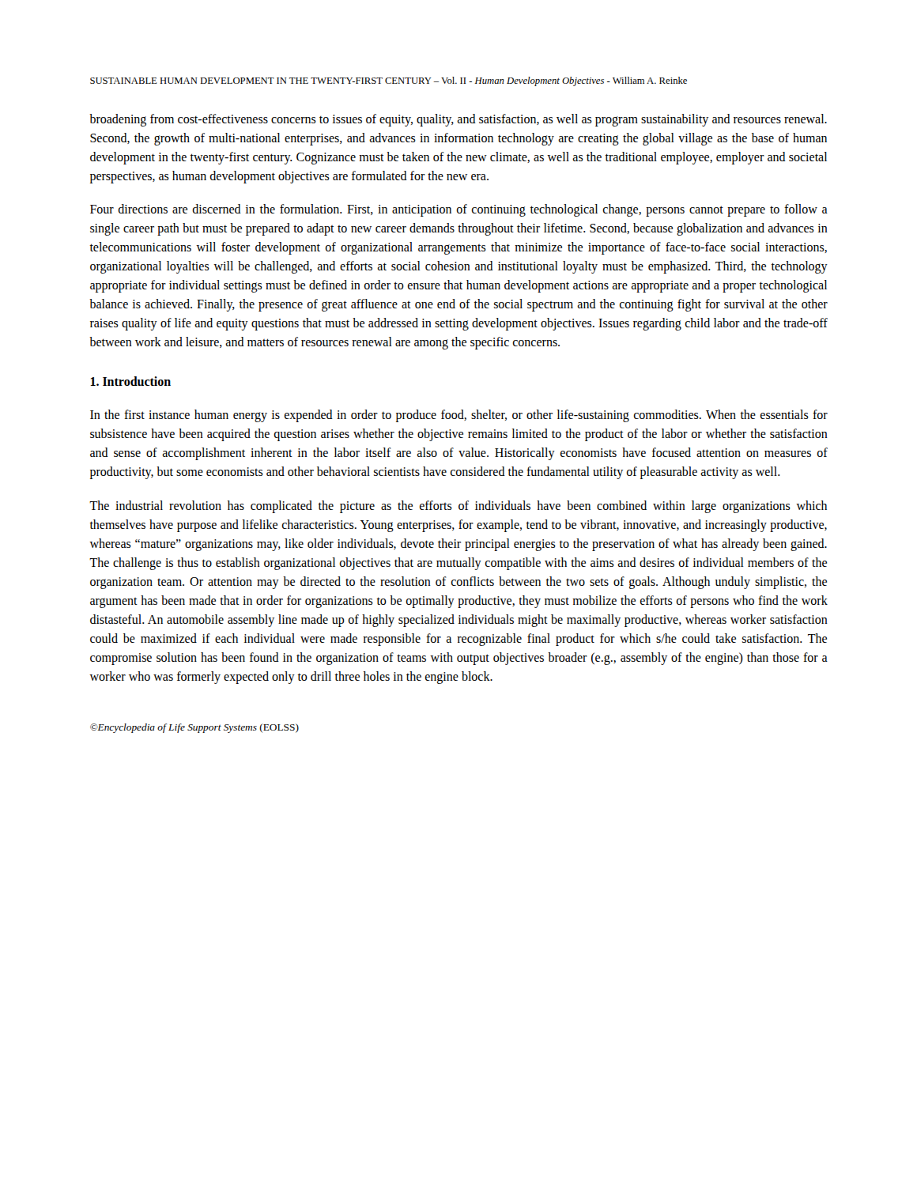SUSTAINABLE HUMAN DEVELOPMENT IN THE TWENTY-FIRST CENTURY – Vol. II - Human Development Objectives - William A. Reinke
broadening from cost-effectiveness concerns to issues of equity, quality, and satisfaction, as well as program sustainability and resources renewal. Second, the growth of multi-national enterprises, and advances in information technology are creating the global village as the base of human development in the twenty-first century. Cognizance must be taken of the new climate, as well as the traditional employee, employer and societal perspectives, as human development objectives are formulated for the new era.
Four directions are discerned in the formulation. First, in anticipation of continuing technological change, persons cannot prepare to follow a single career path but must be prepared to adapt to new career demands throughout their lifetime. Second, because globalization and advances in telecommunications will foster development of organizational arrangements that minimize the importance of face-to-face social interactions, organizational loyalties will be challenged, and efforts at social cohesion and institutional loyalty must be emphasized. Third, the technology appropriate for individual settings must be defined in order to ensure that human development actions are appropriate and a proper technological balance is achieved. Finally, the presence of great affluence at one end of the social spectrum and the continuing fight for survival at the other raises quality of life and equity questions that must be addressed in setting development objectives. Issues regarding child labor and the trade-off between work and leisure, and matters of resources renewal are among the specific concerns.
1. Introduction
In the first instance human energy is expended in order to produce food, shelter, or other life-sustaining commodities. When the essentials for subsistence have been acquired the question arises whether the objective remains limited to the product of the labor or whether the satisfaction and sense of accomplishment inherent in the labor itself are also of value. Historically economists have focused attention on measures of productivity, but some economists and other behavioral scientists have considered the fundamental utility of pleasurable activity as well.
The industrial revolution has complicated the picture as the efforts of individuals have been combined within large organizations which themselves have purpose and lifelike characteristics. Young enterprises, for example, tend to be vibrant, innovative, and increasingly productive, whereas “mature” organizations may, like older individuals, devote their principal energies to the preservation of what has already been gained. The challenge is thus to establish organizational objectives that are mutually compatible with the aims and desires of individual members of the organization team. Or attention may be directed to the resolution of conflicts between the two sets of goals. Although unduly simplistic, the argument has been made that in order for organizations to be optimally productive, they must mobilize the efforts of persons who find the work distasteful. An automobile assembly line made up of highly specialized individuals might be maximally productive, whereas worker satisfaction could be maximized if each individual were made responsible for a recognizable final product for which s/he could take satisfaction. The compromise solution has been found in the organization of teams with output objectives broader (e.g., assembly of the engine) than those for a worker who was formerly expected only to drill three holes in the engine block.
©Encyclopedia of Life Support Systems (EOLSS)